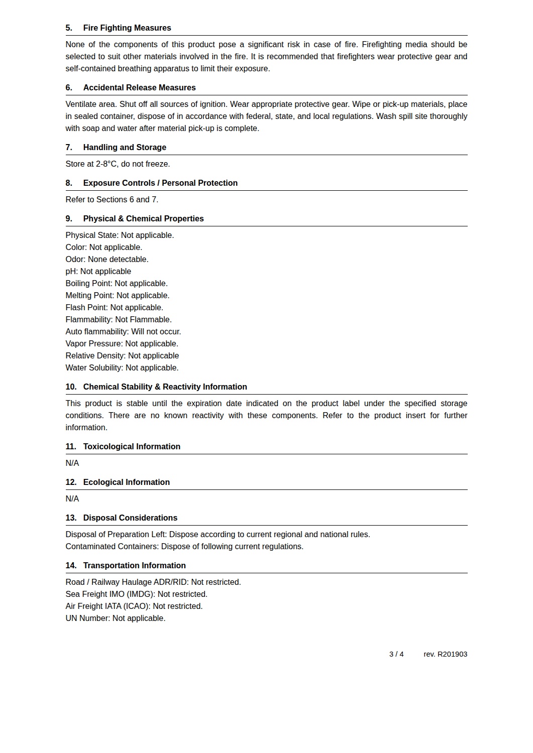5. Fire Fighting Measures
None of the components of this product pose a significant risk in case of fire. Firefighting media should be selected to suit other materials involved in the fire. It is recommended that firefighters wear protective gear and self-contained breathing apparatus to limit their exposure.
6. Accidental Release Measures
Ventilate area. Shut off all sources of ignition. Wear appropriate protective gear. Wipe or pick-up materials, place in sealed container, dispose of in accordance with federal, state, and local regulations. Wash spill site thoroughly with soap and water after material pick-up is complete.
7. Handling and Storage
Store at 2-8°C, do not freeze.
8. Exposure Controls / Personal Protection
Refer to Sections 6 and 7.
9. Physical & Chemical Properties
Physical State: Not applicable.
Color: Not applicable.
Odor: None detectable.
pH: Not applicable
Boiling Point: Not applicable.
Melting Point: Not applicable.
Flash Point: Not applicable.
Flammability: Not Flammable.
Auto flammability: Will not occur.
Vapor Pressure: Not applicable.
Relative Density: Not applicable
Water Solubility: Not applicable.
10. Chemical Stability & Reactivity Information
This product is stable until the expiration date indicated on the product label under the specified storage conditions. There are no known reactivity with these components. Refer to the product insert for further information.
11. Toxicological Information
N/A
12. Ecological Information
N/A
13. Disposal Considerations
Disposal of Preparation Left: Dispose according to current regional and national rules.
Contaminated Containers: Dispose of following current regulations.
14. Transportation Information
Road / Railway Haulage ADR/RID: Not restricted.
Sea Freight IMO (IMDG): Not restricted.
Air Freight IATA (ICAO): Not restricted.
UN Number: Not applicable.
3 / 4 rev. R201903